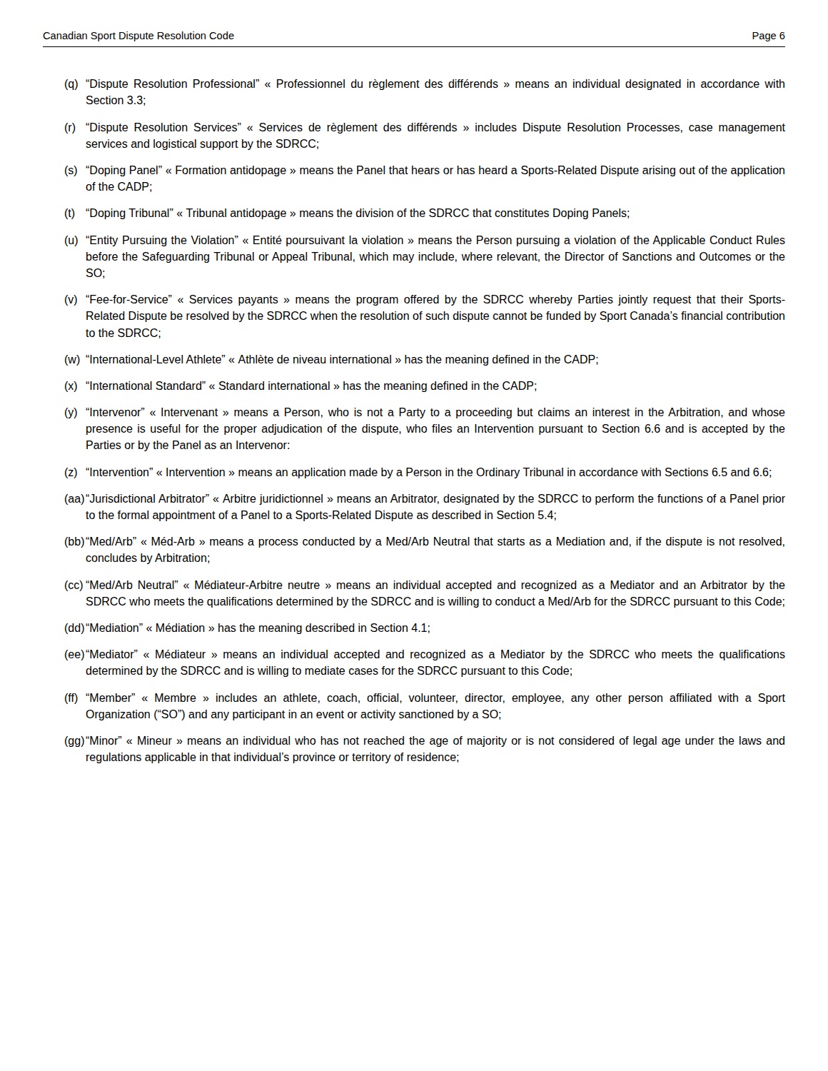Canadian Sport Dispute Resolution Code
Page 6
(q)
“Dispute Resolution Professional” « Professionnel du règlement des différends » means an individual designated in accordance with Section 3.3;
(r)
“Dispute Resolution Services” « Services de règlement des différends » includes Dispute Resolution Processes, case management services and logistical support by the SDRCC;
(s)
“Doping Panel” « Formation antidopage » means the Panel that hears or has heard a Sports-Related Dispute arising out of the application of the CADP;
(t)
“Doping Tribunal” « Tribunal antidopage » means the division of the SDRCC that constitutes Doping Panels;
(u)
“Entity Pursuing the Violation” « Entité poursuivant la violation » means the Person pursuing a violation of the Applicable Conduct Rules before the Safeguarding Tribunal or Appeal Tribunal, which may include, where relevant, the Director of Sanctions and Outcomes or the SO;
(v)
“Fee-for-Service” « Services payants » means the program offered by the SDRCC whereby Parties jointly request that their Sports-Related Dispute be resolved by the SDRCC when the resolution of such dispute cannot be funded by Sport Canada’s financial contribution to the SDRCC;
(w)
“International-Level Athlete” « Athlète de niveau international » has the meaning defined in the CADP;
(x)
“International Standard” « Standard international » has the meaning defined in the CADP;
(y)
“Intervenor” « Intervenant » means a Person, who is not a Party to a proceeding but claims an interest in the Arbitration, and whose presence is useful for the proper adjudication of the dispute, who files an Intervention pursuant to Section 6.6 and is accepted by the Parties or by the Panel as an Intervenor:
(z)
“Intervention” « Intervention » means an application made by a Person in the Ordinary Tribunal in accordance with Sections 6.5 and 6.6;
(aa)
“Jurisdictional Arbitrator” « Arbitre juridictionnel » means an Arbitrator, designated by the SDRCC to perform the functions of a Panel prior to the formal appointment of a Panel to a Sports-Related Dispute as described in Section 5.4;
(bb)
“Med/Arb” « Méd-Arb » means a process conducted by a Med/Arb Neutral that starts as a Mediation and, if the dispute is not resolved, concludes by Arbitration;
(cc)
“Med/Arb Neutral” « Médiateur-Arbitre neutre » means an individual accepted and recognized as a Mediator and an Arbitrator by the SDRCC who meets the qualifications determined by the SDRCC and is willing to conduct a Med/Arb for the SDRCC pursuant to this Code;
(dd)
“Mediation” « Médiation » has the meaning described in Section 4.1;
(ee)
“Mediator” « Médiateur » means an individual accepted and recognized as a Mediator by the SDRCC who meets the qualifications determined by the SDRCC and is willing to mediate cases for the SDRCC pursuant to this Code;
(ff)
“Member” « Membre » includes an athlete, coach, official, volunteer, director, employee, any other person affiliated with a Sport Organization (“SO”) and any participant in an event or activity sanctioned by a SO;
(gg)
“Minor” « Mineur » means an individual who has not reached the age of majority or is not considered of legal age under the laws and regulations applicable in that individual’s province or territory of residence;